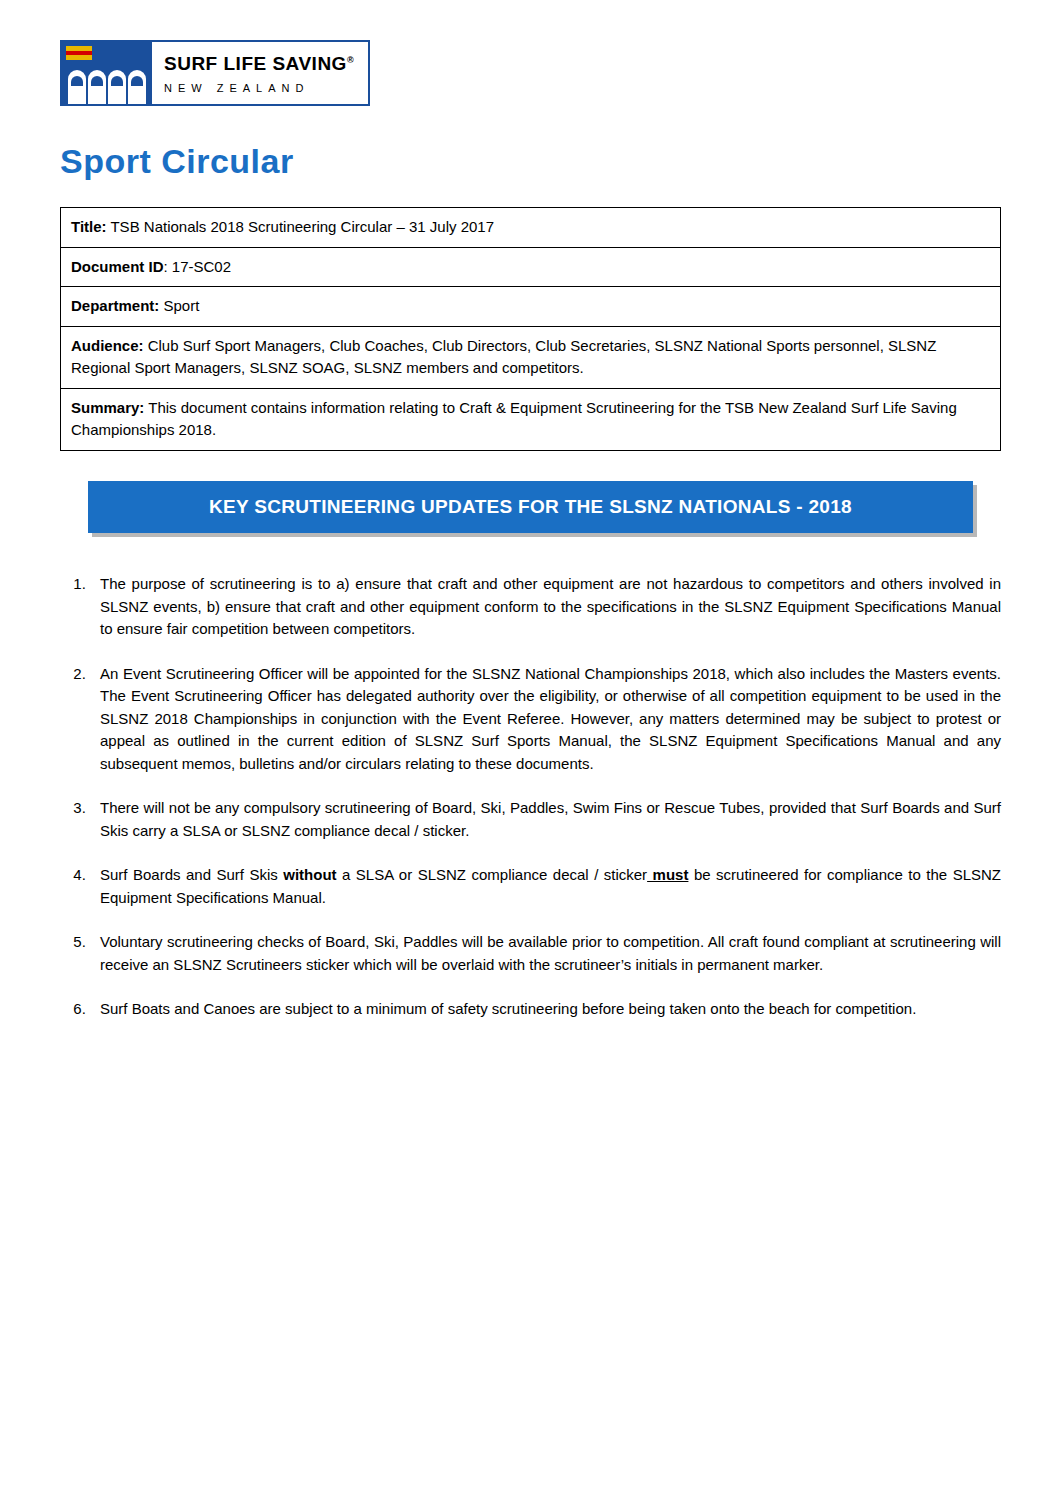SURF LIFE SAVING® NEW ZEALAND
Sport Circular
| Title: TSB Nationals 2018 Scrutineering Circular – 31 July 2017 |
| Document ID : 17-SC02 |
| Department: Sport |
| Audience: Club Surf Sport Managers, Club Coaches, Club Directors, Club Secretaries, SLSNZ National Sports personnel, SLSNZ Regional Sport Managers, SLSNZ SOAG, SLSNZ members and competitors. |
| Summary: This document contains information relating to Craft & Equipment Scrutineering for the TSB New Zealand Surf Life Saving Championships 2018. |
KEY SCRUTINEERING UPDATES FOR THE SLSNZ NATIONALS - 2018
The purpose of scrutineering is to a) ensure that craft and other equipment are not hazardous to competitors and others involved in SLSNZ events, b) ensure that craft and other equipment conform to the specifications in the SLSNZ Equipment Specifications Manual to ensure fair competition between competitors.
An Event Scrutineering Officer will be appointed for the SLSNZ National Championships 2018, which also includes the Masters events. The Event Scrutineering Officer has delegated authority over the eligibility, or otherwise of all competition equipment to be used in the SLSNZ 2018 Championships in conjunction with the Event Referee. However, any matters determined may be subject to protest or appeal as outlined in the current edition of SLSNZ Surf Sports Manual, the SLSNZ Equipment Specifications Manual and any subsequent memos, bulletins and/or circulars relating to these documents.
There will not be any compulsory scrutineering of Board, Ski, Paddles, Swim Fins or Rescue Tubes, provided that Surf Boards and Surf Skis carry a SLSA or SLSNZ compliance decal / sticker.
Surf Boards and Surf Skis without a SLSA or SLSNZ compliance decal / sticker must be scrutineered for compliance to the SLSNZ Equipment Specifications Manual.
Voluntary scrutineering checks of Board, Ski, Paddles will be available prior to competition. All craft found compliant at scrutineering will receive an SLSNZ Scrutineers sticker which will be overlaid with the scrutineer’s initials in permanent marker.
Surf Boats and Canoes are subject to a minimum of safety scrutineering before being taken onto the beach for competition.